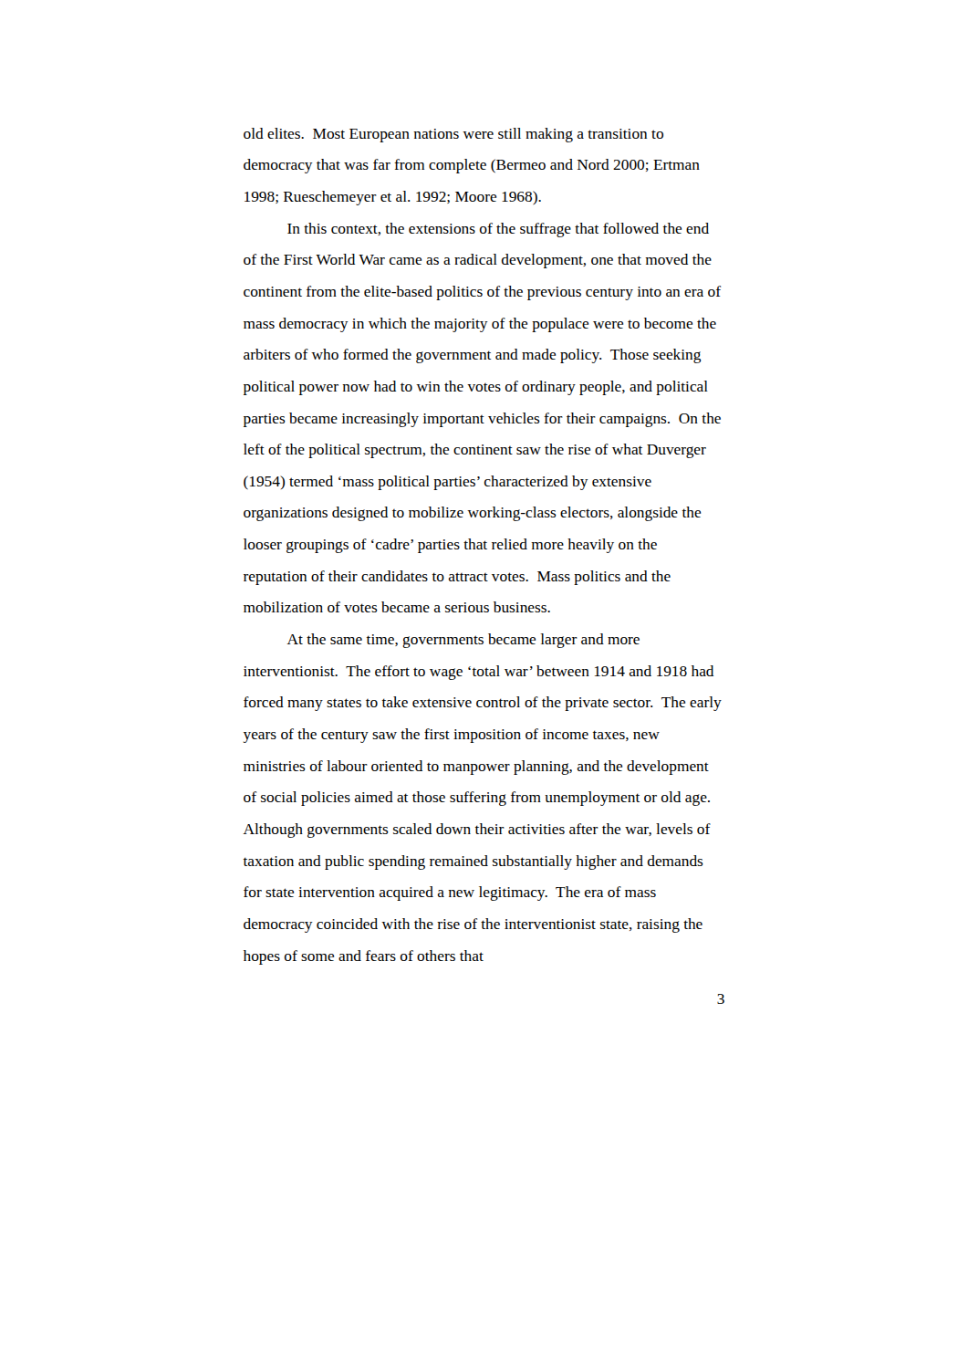old elites. Most European nations were still making a transition to democracy that was far from complete (Bermeo and Nord 2000; Ertman 1998; Rueschemeyer et al. 1992; Moore 1968).
In this context, the extensions of the suffrage that followed the end of the First World War came as a radical development, one that moved the continent from the elite-based politics of the previous century into an era of mass democracy in which the majority of the populace were to become the arbiters of who formed the government and made policy. Those seeking political power now had to win the votes of ordinary people, and political parties became increasingly important vehicles for their campaigns. On the left of the political spectrum, the continent saw the rise of what Duverger (1954) termed ‘mass political parties’ characterized by extensive organizations designed to mobilize working-class electors, alongside the looser groupings of ‘cadre’ parties that relied more heavily on the reputation of their candidates to attract votes. Mass politics and the mobilization of votes became a serious business.
At the same time, governments became larger and more interventionist. The effort to wage ‘total war’ between 1914 and 1918 had forced many states to take extensive control of the private sector. The early years of the century saw the first imposition of income taxes, new ministries of labour oriented to manpower planning, and the development of social policies aimed at those suffering from unemployment or old age. Although governments scaled down their activities after the war, levels of taxation and public spending remained substantially higher and demands for state intervention acquired a new legitimacy. The era of mass democracy coincided with the rise of the interventionist state, raising the hopes of some and fears of others that
3